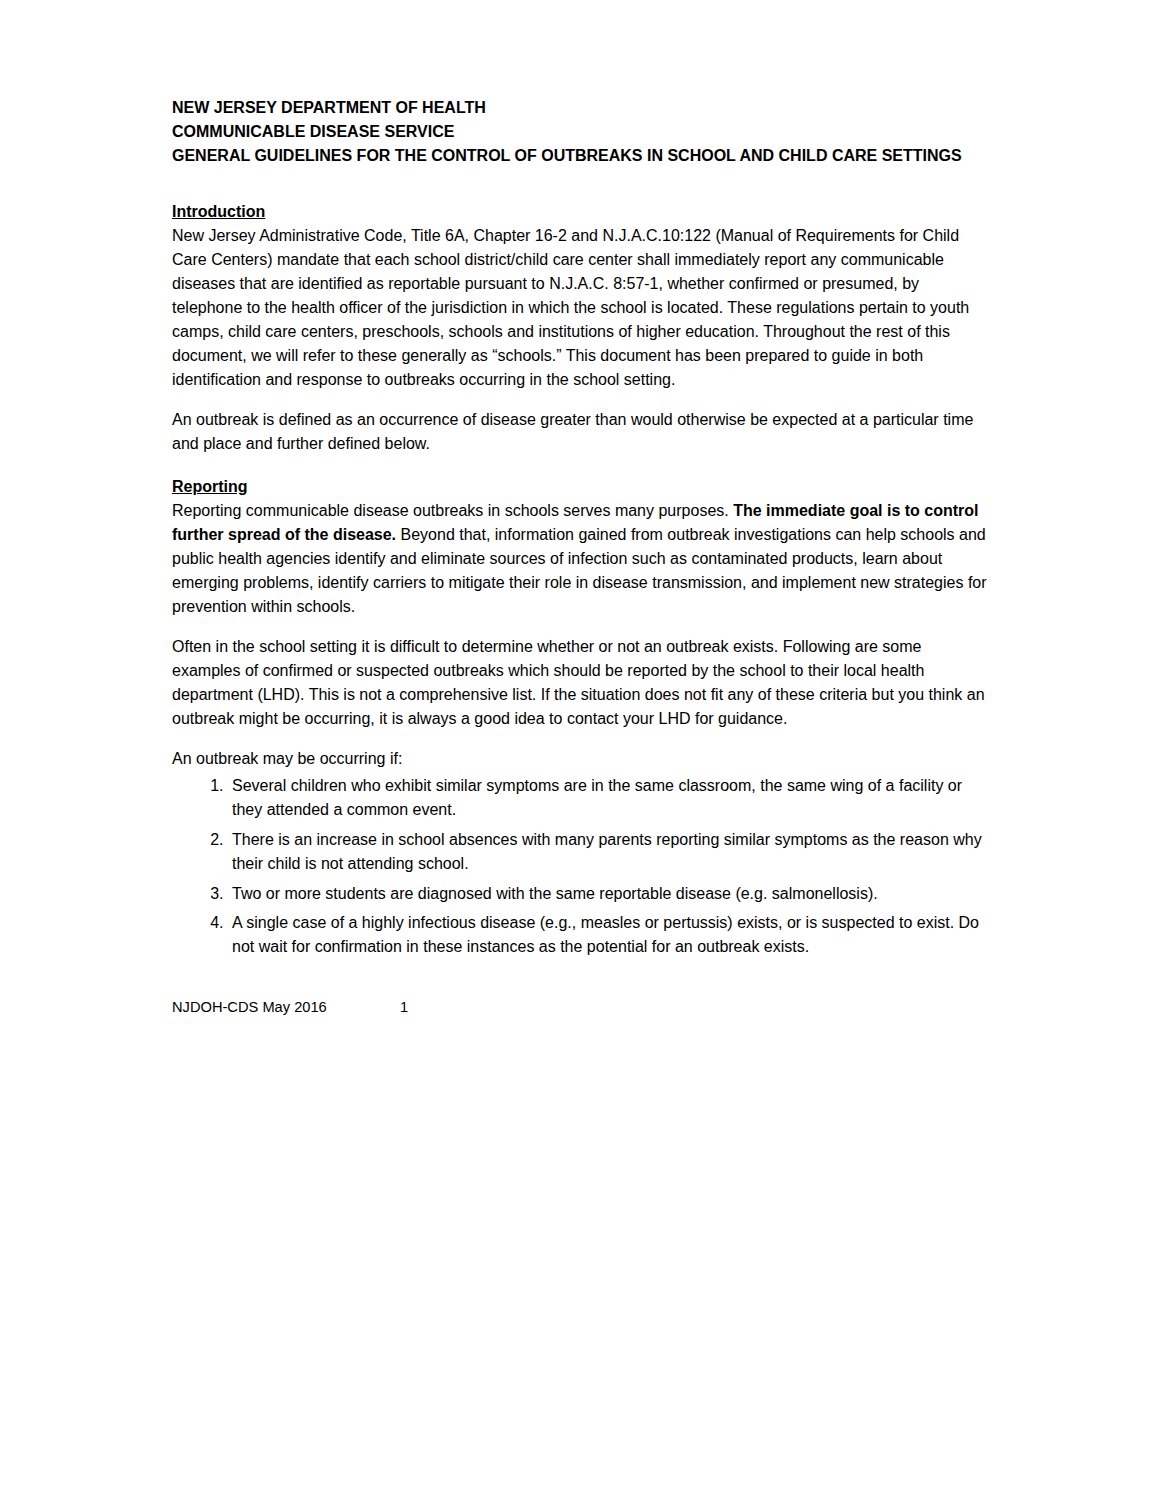NEW JERSEY DEPARTMENT OF HEALTH
COMMUNICABLE DISEASE SERVICE
GENERAL GUIDELINES FOR THE CONTROL OF OUTBREAKS IN SCHOOL AND CHILD CARE SETTINGS
Introduction
New Jersey Administrative Code, Title 6A, Chapter 16-2 and N.J.A.C.10:122 (Manual of Requirements for Child Care Centers) mandate that each school district/child care center shall immediately report any communicable diseases that are identified as reportable pursuant to N.J.A.C. 8:57-1, whether confirmed or presumed, by telephone to the health officer of the jurisdiction in which the school is located. These regulations pertain to youth camps, child care centers, preschools, schools and institutions of higher education. Throughout the rest of this document, we will refer to these generally as “schools.” This document has been prepared to guide in both identification and response to outbreaks occurring in the school setting.
An outbreak is defined as an occurrence of disease greater than would otherwise be expected at a particular time and place and further defined below.
Reporting
Reporting communicable disease outbreaks in schools serves many purposes. The immediate goal is to control further spread of the disease. Beyond that, information gained from outbreak investigations can help schools and public health agencies identify and eliminate sources of infection such as contaminated products, learn about emerging problems, identify carriers to mitigate their role in disease transmission, and implement new strategies for prevention within schools.
Often in the school setting it is difficult to determine whether or not an outbreak exists. Following are some examples of confirmed or suspected outbreaks which should be reported by the school to their local health department (LHD). This is not a comprehensive list. If the situation does not fit any of these criteria but you think an outbreak might be occurring, it is always a good idea to contact your LHD for guidance.
An outbreak may be occurring if:
Several children who exhibit similar symptoms are in the same classroom, the same wing of a facility or they attended a common event.
There is an increase in school absences with many parents reporting similar symptoms as the reason why their child is not attending school.
Two or more students are diagnosed with the same reportable disease (e.g. salmonellosis).
A single case of a highly infectious disease (e.g., measles or pertussis) exists, or is suspected to exist. Do not wait for confirmation in these instances as the potential for an outbreak exists.
NJDOH-CDS May 2016 1